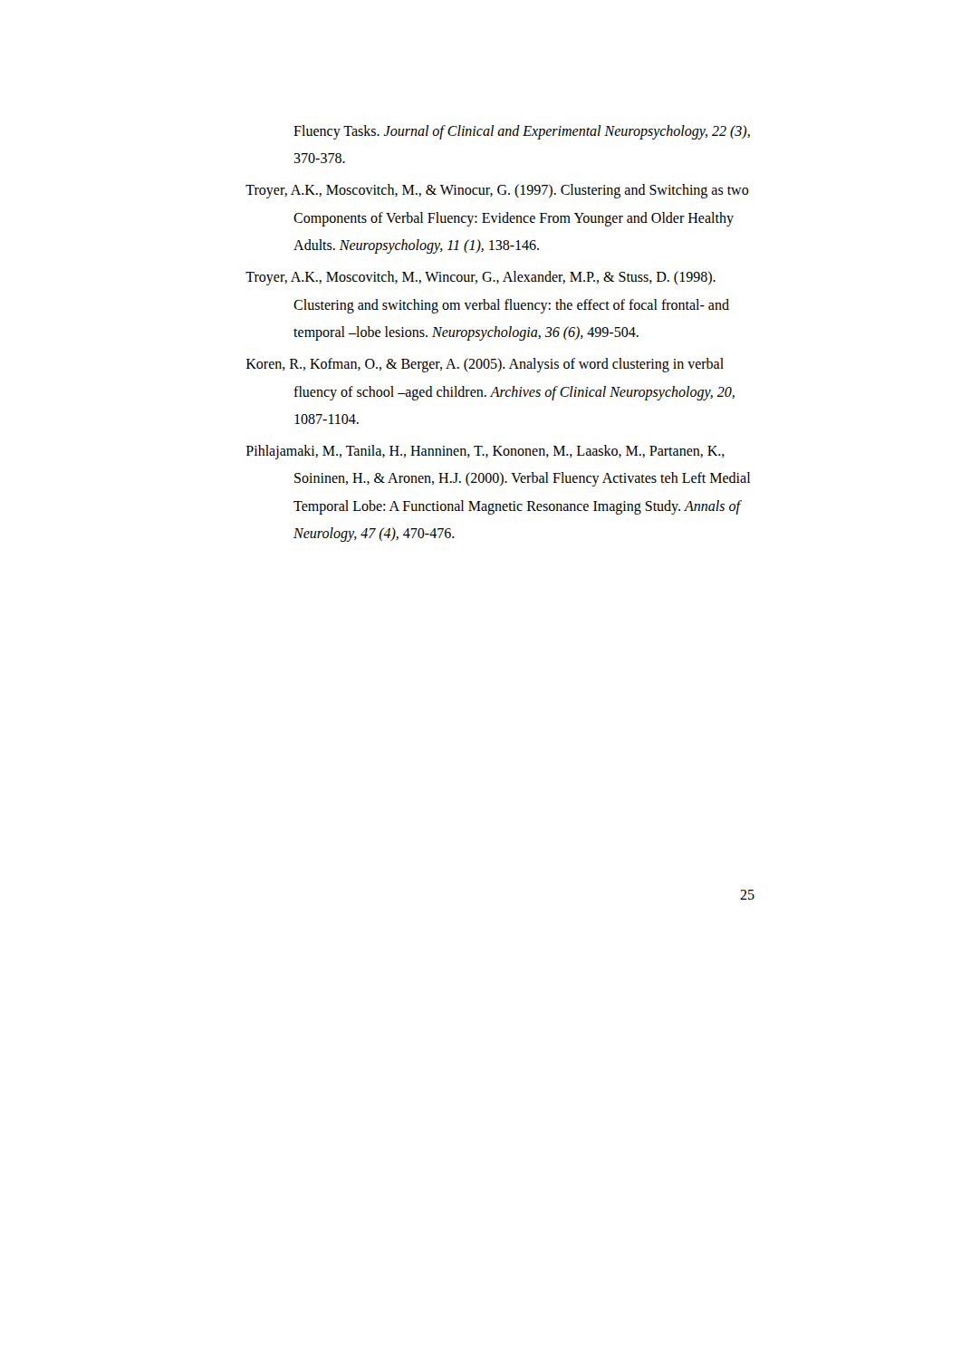Fluency Tasks. Journal of Clinical and Experimental Neuropsychology, 22 (3), 370-378.
Troyer, A.K., Moscovitch, M., & Winocur, G. (1997). Clustering and Switching as two Components of Verbal Fluency: Evidence From Younger and Older Healthy Adults. Neuropsychology, 11 (1), 138-146.
Troyer, A.K., Moscovitch, M., Wincour, G., Alexander, M.P., & Stuss, D. (1998). Clustering and switching om verbal fluency: the effect of focal frontal- and temporal –lobe lesions. Neuropsychologia, 36 (6), 499-504.
Koren, R., Kofman, O., & Berger, A. (2005). Analysis of word clustering in verbal fluency of school –aged children. Archives of Clinical Neuropsychology, 20, 1087-1104.
Pihlajamaki, M., Tanila, H., Hanninen, T., Kononen, M., Laasko, M., Partanen, K., Soininen, H., & Aronen, H.J. (2000). Verbal Fluency Activates teh Left Medial Temporal Lobe: A Functional Magnetic Resonance Imaging Study. Annals of Neurology, 47 (4), 470-476.
25